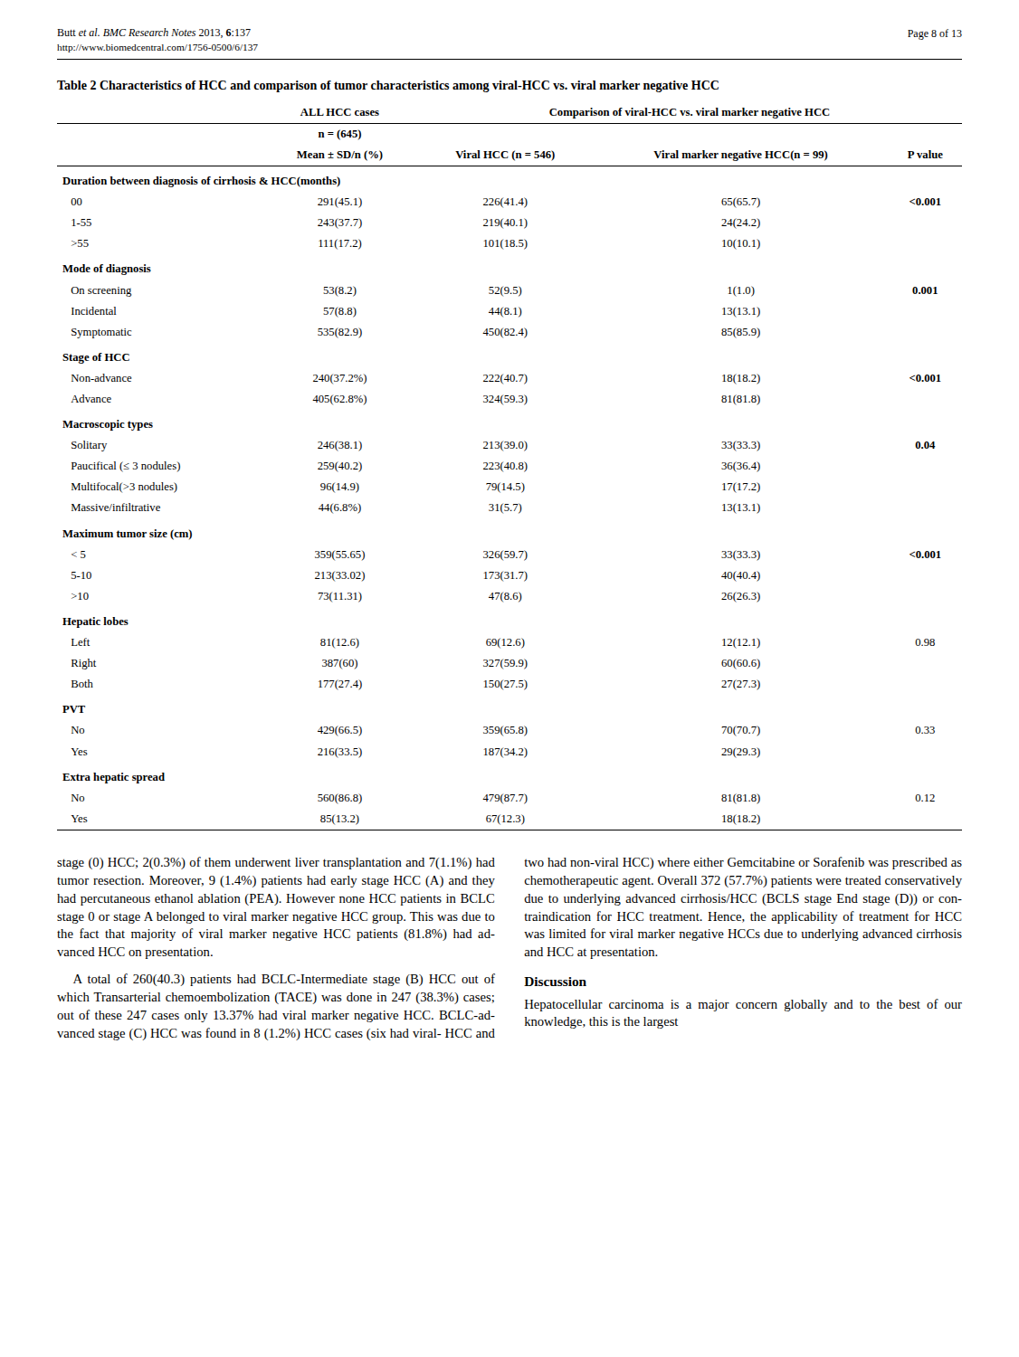Butt et al. BMC Research Notes 2013, 6:137
http://www.biomedcentral.com/1756-0500/6/137
Page 8 of 13
Table 2 Characteristics of HCC and comparison of tumor characteristics among viral-HCC vs. viral marker negative HCC
| | ALL HCC cases | Comparison of viral-HCC vs. viral marker negative HCC |
| --- | --- | --- |
| | n = (645) | |
| | Mean ± SD/n (%) | Viral HCC (n = 546) | Viral marker negative HCC(n = 99) | P value |
| Duration between diagnosis of cirrhosis & HCC(months) |
| 00 | 291(45.1) | 226(41.4) | 65(65.7) | <0.001 |
| 1-55 | 243(37.7) | 219(40.1) | 24(24.2) | |
| >55 | 111(17.2) | 101(18.5) | 10(10.1) | |
| Mode of diagnosis |
| On screening | 53(8.2) | 52(9.5) | 1(1.0) | 0.001 |
| Incidental | 57(8.8) | 44(8.1) | 13(13.1) | |
| Symptomatic | 535(82.9) | 450(82.4) | 85(85.9) | |
| Stage of HCC |
| Non-advance | 240(37.2%) | 222(40.7) | 18(18.2) | <0.001 |
| Advance | 405(62.8%) | 324(59.3) | 81(81.8) | |
| Macroscopic types |
| Solitary | 246(38.1) | 213(39.0) | 33(33.3) | 0.04 |
| Paucifical (≤ 3 nodules) | 259(40.2) | 223(40.8) | 36(36.4) | |
| Multifocal(>3 nodules) | 96(14.9) | 79(14.5) | 17(17.2) | |
| Massive/infiltrative | 44(6.8%) | 31(5.7) | 13(13.1) | |
| Maximum tumor size (cm) |
| < 5 | 359(55.65) | 326(59.7) | 33(33.3) | <0.001 |
| 5-10 | 213(33.02) | 173(31.7) | 40(40.4) | |
| >10 | 73(11.31) | 47(8.6) | 26(26.3) | |
| Hepatic lobes |
| Left | 81(12.6) | 69(12.6) | 12(12.1) | 0.98 |
| Right | 387(60) | 327(59.9) | 60(60.6) | |
| Both | 177(27.4) | 150(27.5) | 27(27.3) | |
| PVT |
| No | 429(66.5) | 359(65.8) | 70(70.7) | 0.33 |
| Yes | 216(33.5) | 187(34.2) | 29(29.3) | |
| Extra hepatic spread |
| No | 560(86.8) | 479(87.7) | 81(81.8) | 0.12 |
| Yes | 85(13.2) | 67(12.3) | 18(18.2) | |
stage (0) HCC; 2(0.3%) of them underwent liver transplantation and 7(1.1%) had tumor resection. Moreover, 9 (1.4%) patients had early stage HCC (A) and they had percutaneous ethanol ablation (PEA). However none HCC patients in BCLC stage 0 or stage A belonged to viral marker negative HCC group. This was due to the fact that majority of viral marker negative HCC patients (81.8%) had advanced HCC on presentation.
A total of 260(40.3) patients had BCLC-Intermediate stage (B) HCC out of which Transarterial chemoembolization (TACE) was done in 247 (38.3%) cases; out of these 247 cases only 13.37% had viral marker negative HCC. BCLC-advanced stage (C) HCC was found in 8 (1.2%) HCC cases (six had viral- HCC and two had non-viral HCC) where either Gemcitabine or Sorafenib was prescribed as chemotherapeutic agent. Overall 372 (57.7%) patients were treated conservatively due to underlying advanced cirrhosis/HCC (BCLS stage End stage (D)) or contraindication for HCC treatment. Hence, the applicability of treatment for HCC was limited for viral marker negative HCCs due to underlying advanced cirrhosis and HCC at presentation.
Discussion
Hepatocellular carcinoma is a major concern globally and to the best of our knowledge, this is the largest